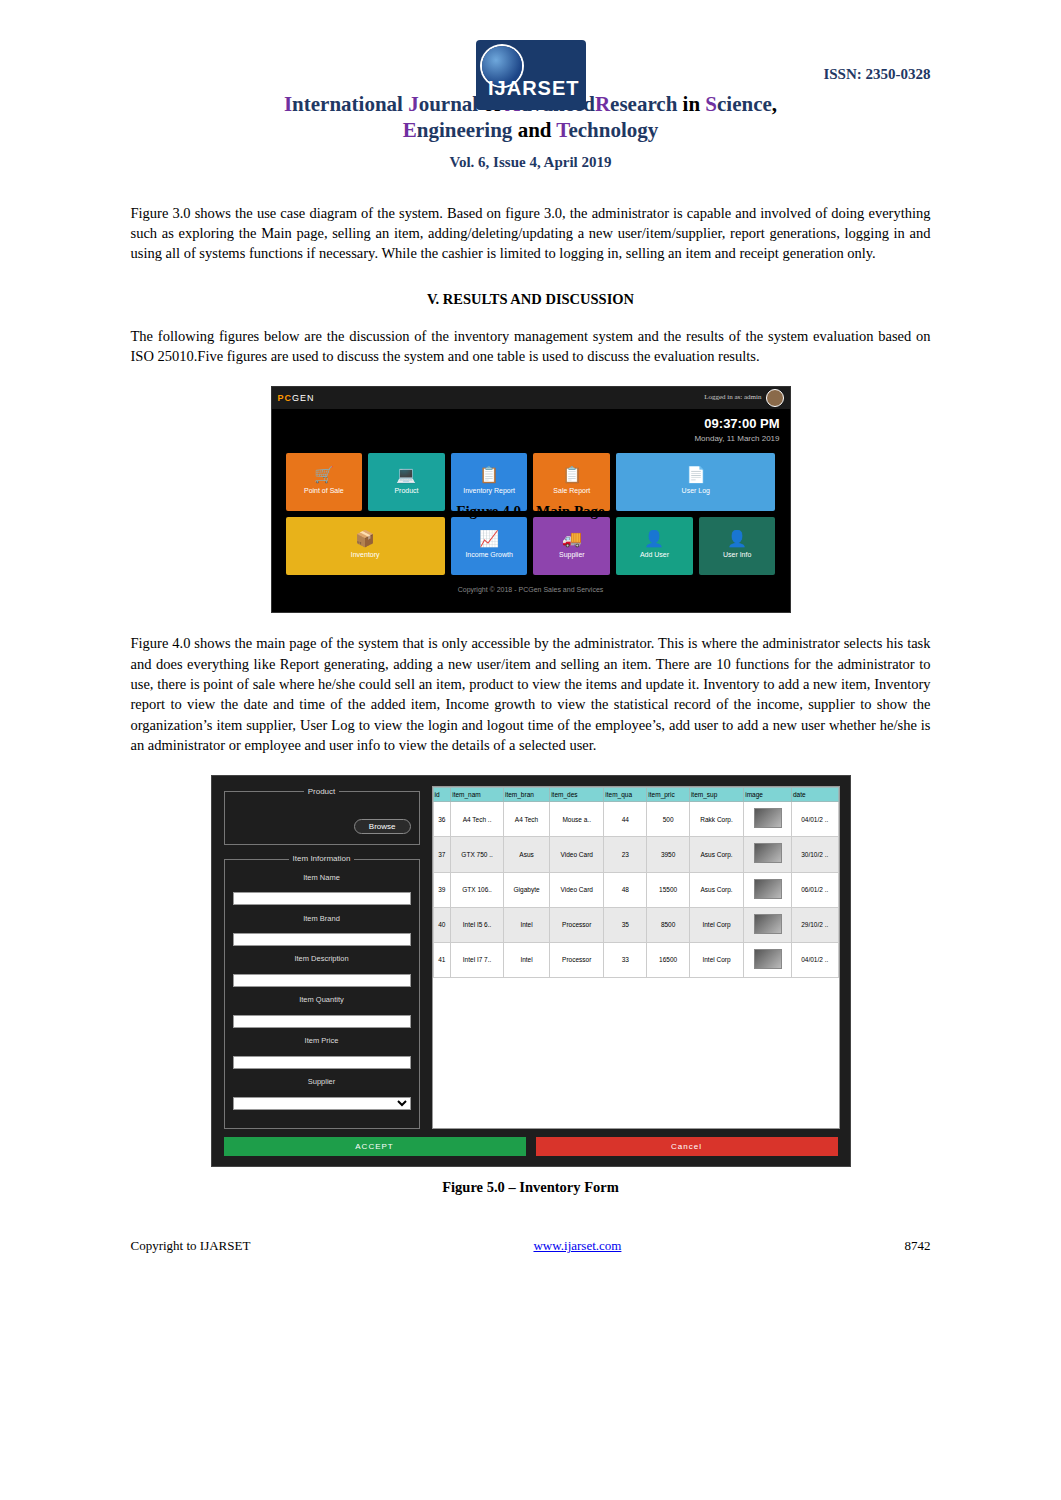IJARSET
ISSN: 2350-0328
International Journal of Advanced Research in Science,
Engineering and Technology
Vol. 6, Issue 4, April 2019
Figure 3.0 shows the use case diagram of the system. Based on figure 3.0, the administrator is capable and involved of doing everything such as exploring the Main page, selling an item, adding/deleting/updating a new user/item/supplier, report generations, logging in and using all of systems functions if necessary. While the cashier is limited to logging in, selling an item and receipt generation only.
V. RESULTS AND DISCUSSION
The following figures below are the discussion of the inventory management system and the results of the system evaluation based on ISO 25010.Five figures are used to discuss the system and one table is used to discuss the evaluation results.
PCGEN
Logged in as: admin
09:37:00 PM
Monday, 11 March 2019
🛒Point of Sale
💻Product
📋Inventory Report
📋Sale Report
📄User Log
📦Inventory
📈Income Growth
🚚Supplier
👤Add User
👤User Info
Figure 4.0 – Main Page
Copyright © 2018 - PCGen Sales and Services
Figure 4.0 shows the main page of the system that is only accessible by the administrator. This is where the administrator selects his task and does everything like Report generating, adding a new user/item and selling an item. There are 10 functions for the administrator to use, there is point of sale where he/she could sell an item, product to view the items and update it. Inventory to add a new item, Inventory report to view the date and time of the added item, Income growth to view the statistical record of the income, supplier to show the organization’s item supplier, User Log to view the login and logout time of the employee’s, add user to add a new user whether he/she is an administrator or employee and user info to view the details of a selected user.
Product
Browse
Item Information
Item Name
Item Brand
Item Description
Item Quantity
Item Price
Supplier
| id | item_nam | item_bran | item_des | item_qua | item_pric | item_sup | image | date |
| --- | --- | --- | --- | --- | --- | --- | --- | --- |
| 36 | A4 Tech .. | A4 Tech | Mouse a.. | 44 | 500 | Rakk Corp. | | 04/01/2 .. |
| 37 | GTX 750 .. | Asus | Video Card | 23 | 3950 | Asus Corp. | | 30/10/2 .. |
| 39 | GTX 106.. | Gigabyte | Video Card | 48 | 15500 | Asus Corp. | | 06/01/2 .. |
| 40 | Intel I5 6.. | Intel | Processor | 35 | 8500 | Intel Corp | | 29/10/2 .. |
| 41 | Intel I7 7.. | Intel | Processor | 33 | 16500 | Intel Corp | | 04/01/2 .. |
ACCEPT
Cancel
Figure 5.0 – Inventory Form
Copyright to IJARSET
www.ijarset.com
8742